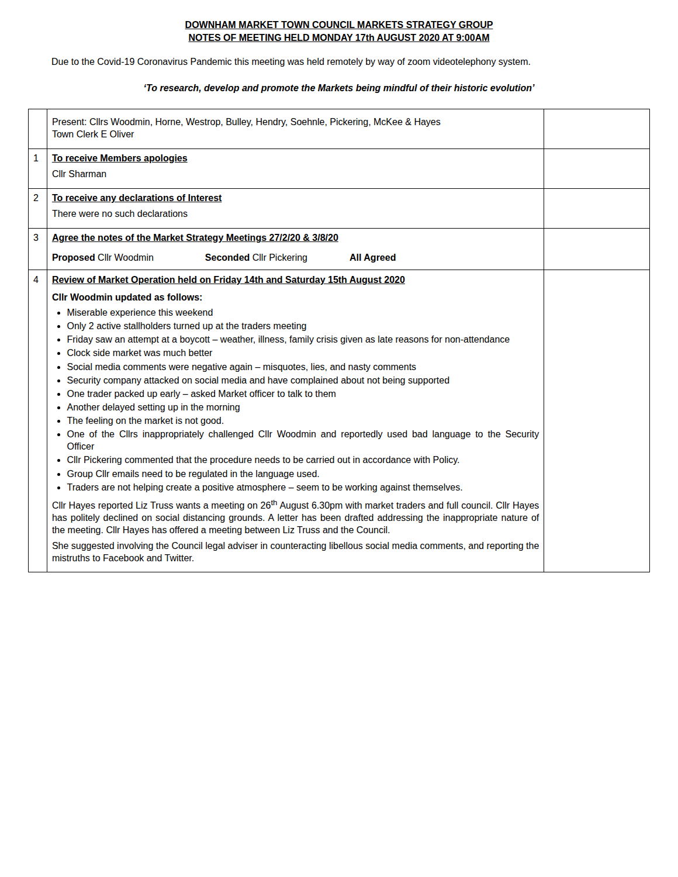DOWNHAM MARKET TOWN COUNCIL MARKETS STRATEGY GROUP
NOTES OF MEETING HELD MONDAY 17th AUGUST 2020 AT 9:00AM
Due to the Covid-19 Coronavirus Pandemic this meeting was held remotely by way of zoom videotelephony system.
‘To research, develop and promote the Markets being mindful of their historic evolution’
| | Present: Cllrs Woodmin, Horne, Westrop, Bulley, Hendry, Soehnle, Pickering, McKee & Hayes Town Clerk E Oliver | |
| 1 | To receive Members apologies Cllr Sharman | |
| 2 | To receive any declarations of Interest There were no such declarations | |
| 3 | Agree the notes of the Market Strategy Meetings 27/2/20 & 3/8/20 Proposed Cllr Woodmin Seconded Cllr Pickering All Agreed | |
| 4 | Review of Market Operation held on Friday 14th and Saturday 15th August 2020 Cllr Woodmin updated as follows: Miserable experience this weekend Only 2 active stallholders turned up at the traders meeting Friday saw an attempt at a boycott – weather, illness, family crisis given as late reasons for non-attendance Clock side market was much better Social media comments were negative again – misquotes, lies, and nasty comments Security company attacked on social media and have complained about not being supported One trader packed up early – asked Market officer to talk to them Another delayed setting up in the morning The feeling on the market is not good. One of the Cllrs inappropriately challenged Cllr Woodmin and reportedly used bad language to the Security Officer Cllr Pickering commented that the procedure needs to be carried out in accordance with Policy. Group Cllr emails need to be regulated in the language used. Traders are not helping create a positive atmosphere – seem to be working against themselves. Cllr Hayes reported Liz Truss wants a meeting on 26 th August 6.30pm with market traders and full council. Cllr Hayes has politely declined on social distancing grounds. A letter has been drafted addressing the inappropriate nature of the meeting. Cllr Hayes has offered a meeting between Liz Truss and the Council. She suggested involving the Council legal adviser in counteracting libellous social media comments, and reporting the mistruths to Facebook and Twitter. | |